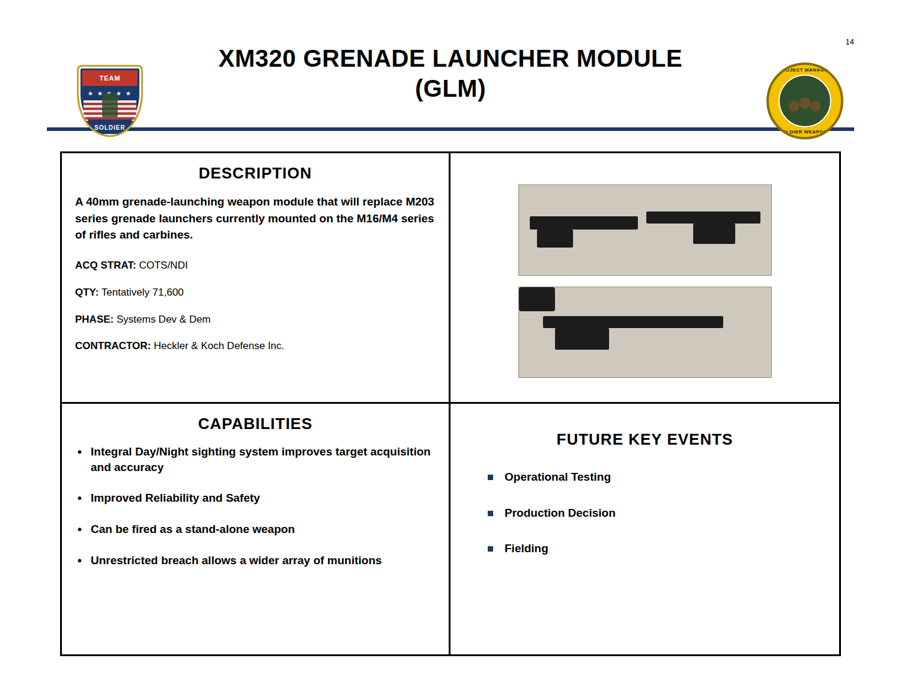14
XM320 GRENADE LAUNCHER MODULE
(GLM)
TEAM
★ ★ ★ ★ ★
SOLDIER
PROJECT MANAGER
SOLDIER WEAPONS
DESCRIPTION
A 40mm grenade-launching weapon module that will replace M203 series grenade launchers currently mounted on the M16/M4 series of rifles and carbines.
ACQ STRAT: COTS/NDI
QTY: Tentatively 71,600
PHASE: Systems Dev & Dem
CONTRACTOR: Heckler & Koch Defense Inc.
CAPABILITIES
Integral Day/Night sighting system improves target acquisition and accuracy
Improved Reliability and Safety
Can be fired as a stand-alone weapon
Unrestricted breach allows a wider array of munitions
FUTURE KEY EVENTS
Operational Testing
Production Decision
Fielding